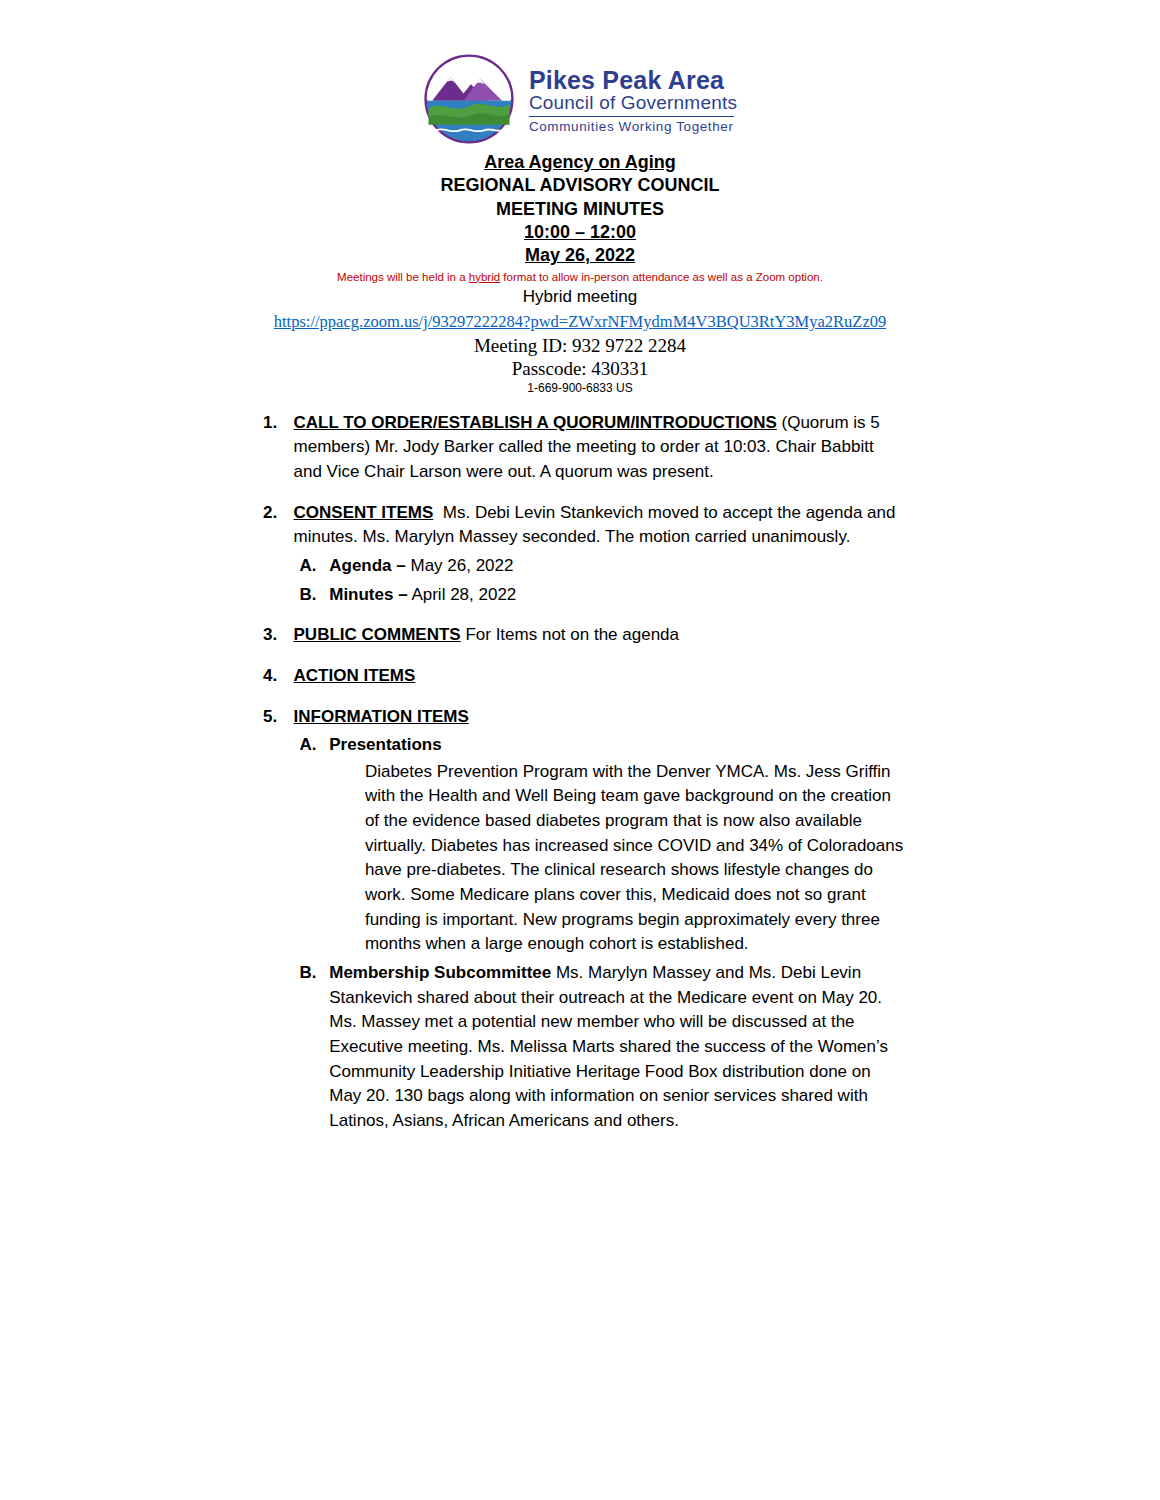Pikes Peak Area
Council of Governments
Communities Working Together
Area Agency on Aging
REGIONAL ADVISORY COUNCIL
MEETING MINUTES
10:00 – 12:00
May 26, 2022
Meetings will be held in a hybrid format to allow in-person attendance as well as a Zoom option.
Hybrid meeting
https://ppacg.zoom.us/j/93297222284?pwd=ZWxrNFMydmM4V3BQU3RtY3Mya2RuZz09
Meeting ID: 932 9722 2284
Passcode: 430331
1-669-900-6833 US
CALL TO ORDER/ESTABLISH A QUORUM/INTRODUCTIONS (Quorum is 5 members) Mr. Jody Barker called the meeting to order at 10:03. Chair Babbitt and Vice Chair Larson were out. A quorum was present.
CONSENT ITEMS Ms. Debi Levin Stankevich moved to accept the agenda and minutes. Ms. Marylyn Massey seconded. The motion carried unanimously.
Agenda – May 26, 2022
Minutes – April 28, 2022
PUBLIC COMMENTS For Items not on the agenda
ACTION ITEMS
INFORMATION ITEMS
Presentations
Diabetes Prevention Program with the Denver YMCA. Ms. Jess Griffin with the Health and Well Being team gave background on the creation of the evidence based diabetes program that is now also available virtually. Diabetes has increased since COVID and 34% of Coloradoans have pre-diabetes. The clinical research shows lifestyle changes do work. Some Medicare plans cover this, Medicaid does not so grant funding is important. New programs begin approximately every three months when a large enough cohort is established.
Membership Subcommittee Ms. Marylyn Massey and Ms. Debi Levin Stankevich shared about their outreach at the Medicare event on May 20. Ms. Massey met a potential new member who will be discussed at the Executive meeting. Ms. Melissa Marts shared the success of the Women’s Community Leadership Initiative Heritage Food Box distribution done on May 20. 130 bags along with information on senior services shared with Latinos, Asians, African Americans and others.